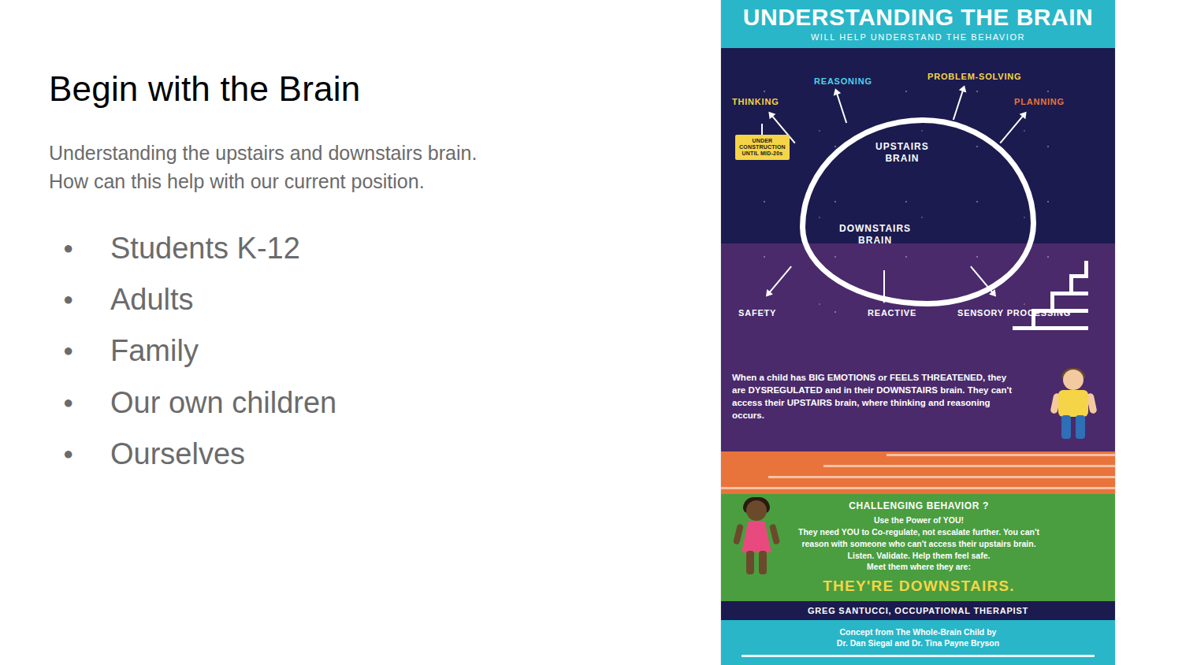Begin with the Brain
Understanding the upstairs and downstairs brain.
How can this help with our current position.
Students K-12
Adults
Family
Our own children
Ourselves
Understanding the Brain
Will Help Understand the Behavior
Thinking
Reasoning
Problem-Solving
Planning
Safety
Reactive
Sensory Processing
Upstairs
Brain
Downstairs
Brain
UNDER
CONSTRUCTION
UNTIL MID-20s
When a child has BIG EMOTIONS or FEELS THREATENED, they are DYSREGULATED and in their DOWNSTAIRS brain. They can't access their UPSTAIRS brain, where thinking and reasoning occurs.
Challenging Behavior ?
Use the Power of YOU!
They need YOU to Co-regulate, not escalate further. You can't reason with someone who can't access their upstairs brain.
Listen. Validate. Help them feel safe.
Meet them where they are:
They're Downstairs.
Greg Santucci, Occupational Therapist
Concept from The Whole-Brain Child by
Dr. Dan Siegal and Dr. Tina Payne Bryson